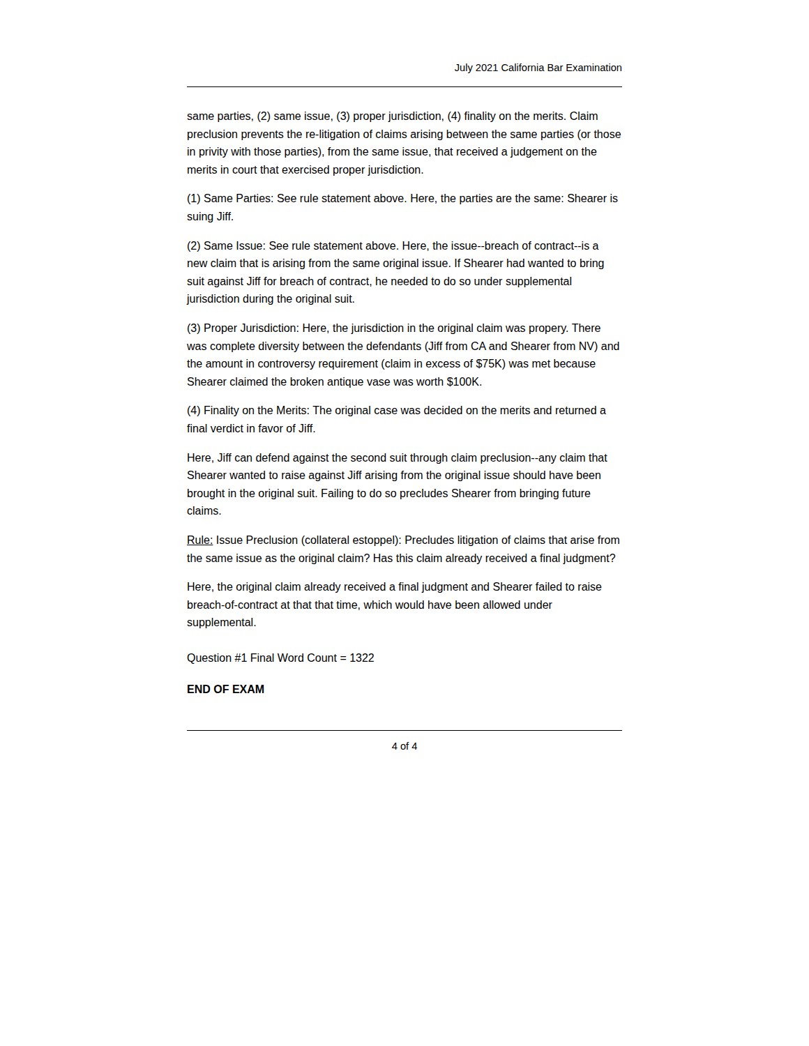July 2021 California Bar Examination
same parties, (2) same issue, (3) proper jurisdiction, (4) finality on the merits. Claim preclusion prevents the re-litigation of claims arising between the same parties (or those in privity with those parties), from the same issue, that received a judgement on the merits in court that exercised proper jurisdiction.
(1) Same Parties: See rule statement above. Here, the parties are the same: Shearer is suing Jiff.
(2) Same Issue: See rule statement above. Here, the issue--breach of contract--is a new claim that is arising from the same original issue. If Shearer had wanted to bring suit against Jiff for breach of contract, he needed to do so under supplemental jurisdiction during the original suit.
(3) Proper Jurisdiction: Here, the jurisdiction in the original claim was propery. There was complete diversity between the defendants (Jiff from CA and Shearer from NV) and the amount in controversy requirement (claim in excess of $75K) was met because Shearer claimed the broken antique vase was worth $100K.
(4) Finality on the Merits: The original case was decided on the merits and returned a final verdict in favor of Jiff.
Here, Jiff can defend against the second suit through claim preclusion--any claim that Shearer wanted to raise against Jiff arising from the original issue should have been brought in the original suit. Failing to do so precludes Shearer from bringing future claims.
Rule: Issue Preclusion (collateral estoppel): Precludes litigation of claims that arise from the same issue as the original claim? Has this claim already received a final judgment?
Here, the original claim already received a final judgment and Shearer failed to raise breach-of-contract at that that time, which would have been allowed under supplemental.
Question #1 Final Word Count = 1322
END OF EXAM
4 of 4